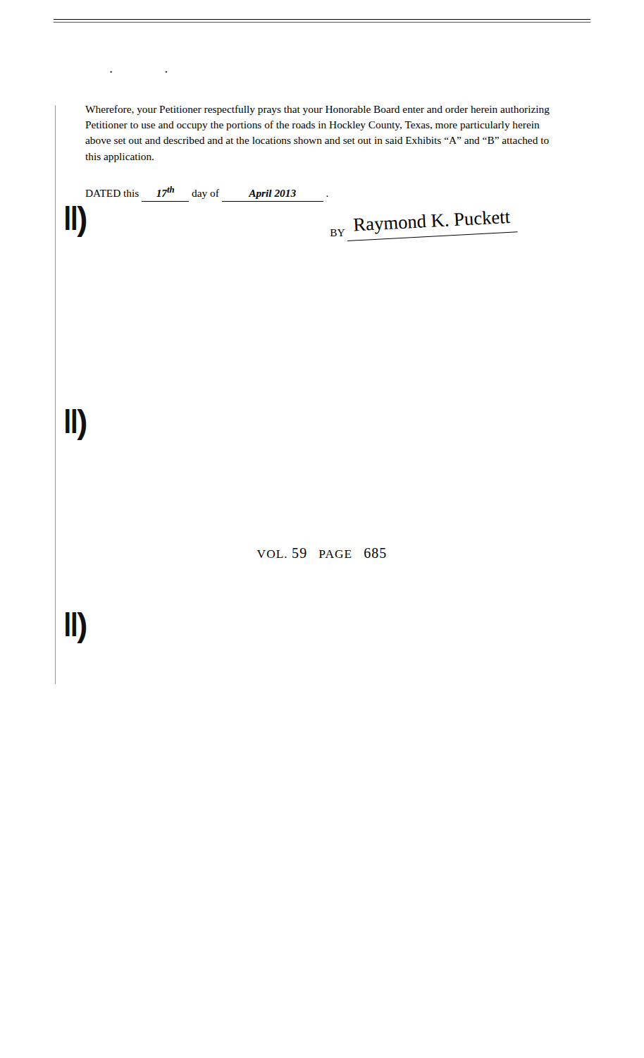‖)
‖)
‖)
· ·
Wherefore, your Petitioner respectfully prays that your Honorable Board enter and order herein authorizing Petitioner to use and occupy the portions of the roads in Hockley County, Texas, more particularly herein above set out and described and at the locations shown and set out in said Exhibits “A” and “B” attached to this application.
DATED this 17th day of April 2013 .
BY Raymond K. Puckett
VOL. 59 PAGE 685